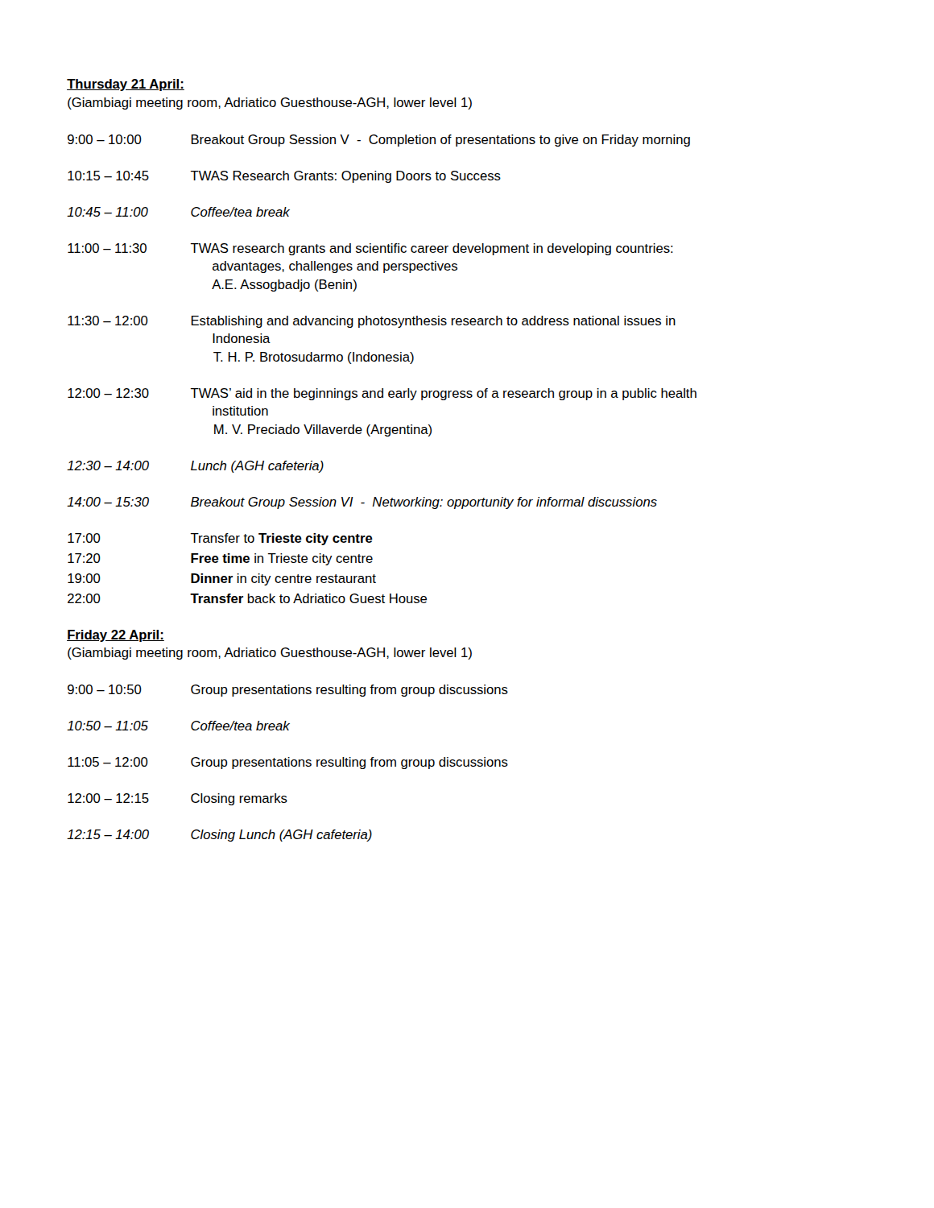Thursday 21 April:
(Giambiagi meeting room, Adriatico Guesthouse-AGH, lower level 1)
9:00 – 10:00
Breakout Group Session V - Completion of presentations to give on Friday morning
10:15 – 10:45
TWAS Research Grants: Opening Doors to Success
10:45 – 11:00
Coffee/tea break
11:00 – 11:30
TWAS research grants and scientific career development in developing countries: advantages, challenges and perspectives A.E. Assogbadjo (Benin)
11:30 – 12:00
Establishing and advancing photosynthesis research to address national issues in Indonesia T. H. P. Brotosudarmo (Indonesia)
12:00 – 12:30
TWAS’ aid in the beginnings and early progress of a research group in a public health institution M. V. Preciado Villaverde (Argentina)
12:30 – 14:00
Lunch (AGH cafeteria)
14:00 – 15:30
Breakout Group Session VI - Networking: opportunity for informal discussions
17:00
Transfer to Trieste city centre
17:20
Free time in Trieste city centre
19:00
Dinner in city centre restaurant
22:00
Transfer back to Adriatico Guest House
Friday 22 April:
(Giambiagi meeting room, Adriatico Guesthouse-AGH, lower level 1)
9:00 – 10:50
Group presentations resulting from group discussions
10:50 – 11:05
Coffee/tea break
11:05 – 12:00
Group presentations resulting from group discussions
12:00 – 12:15
Closing remarks
12:15 – 14:00
Closing Lunch (AGH cafeteria)